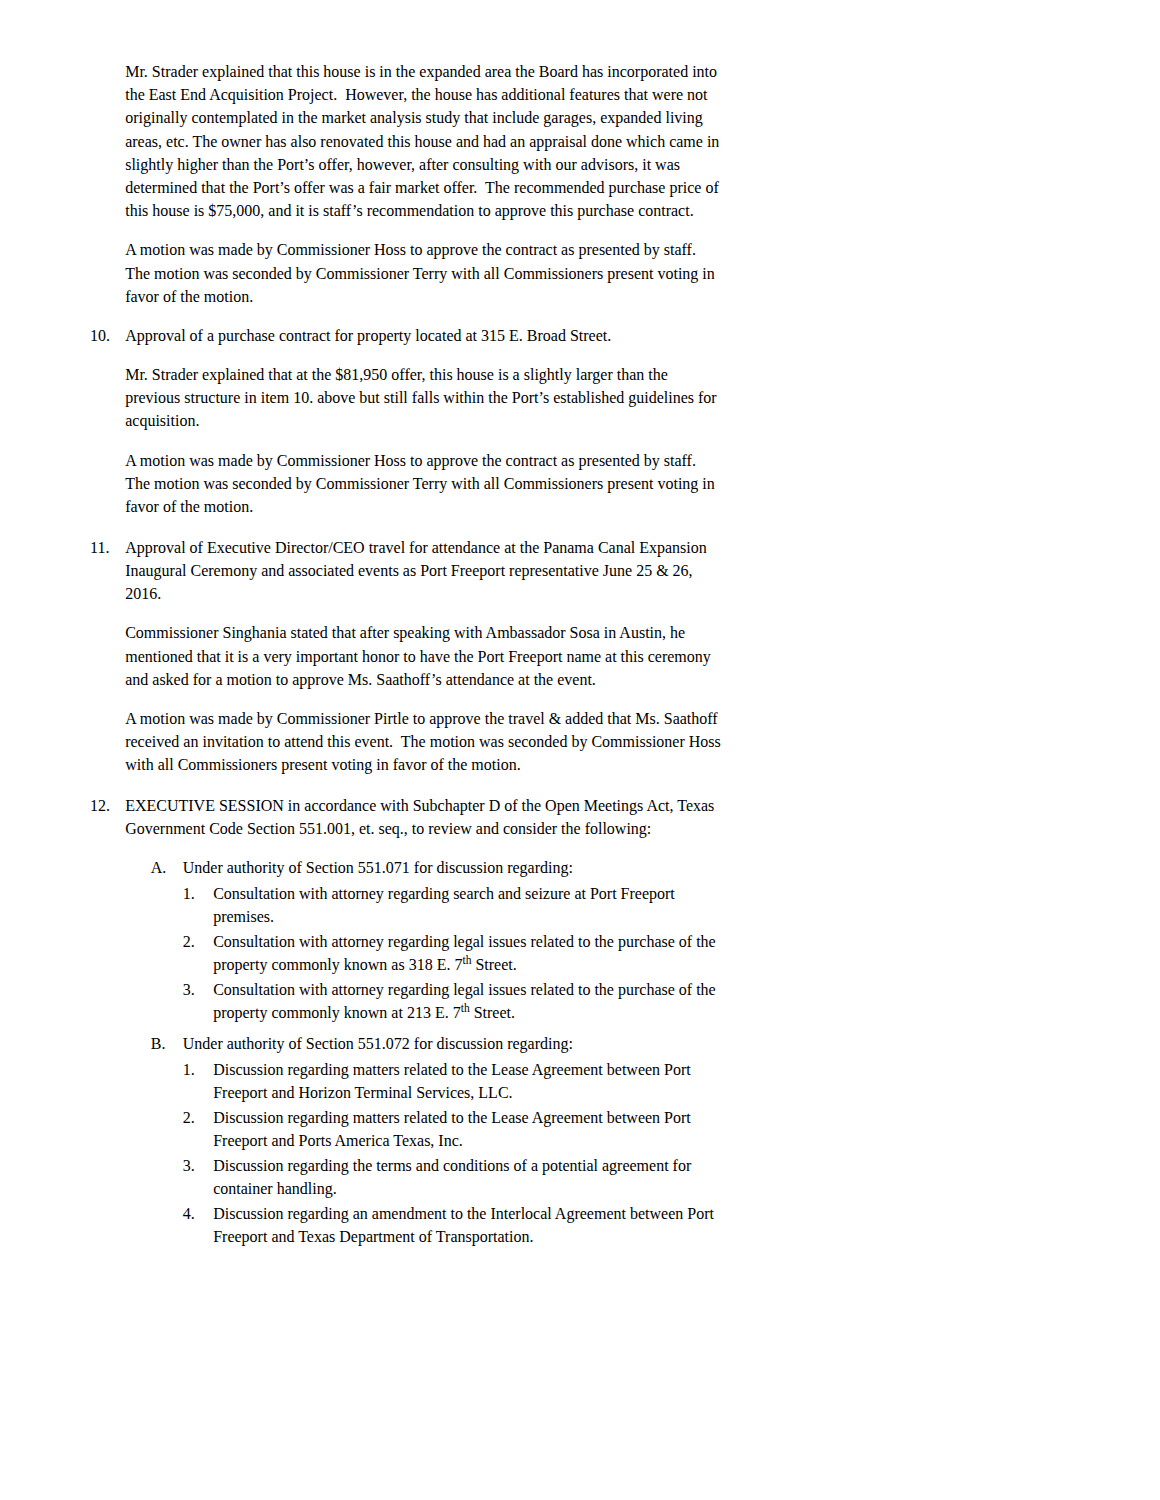Mr. Strader explained that this house is in the expanded area the Board has incorporated into the East End Acquisition Project. However, the house has additional features that were not originally contemplated in the market analysis study that include garages, expanded living areas, etc. The owner has also renovated this house and had an appraisal done which came in slightly higher than the Port’s offer, however, after consulting with our advisors, it was determined that the Port’s offer was a fair market offer. The recommended purchase price of this house is $75,000, and it is staff’s recommendation to approve this purchase contract.
A motion was made by Commissioner Hoss to approve the contract as presented by staff. The motion was seconded by Commissioner Terry with all Commissioners present voting in favor of the motion.
Approval of a purchase contract for property located at 315 E. Broad Street.
Mr. Strader explained that at the $81,950 offer, this house is a slightly larger than the previous structure in item 10. above but still falls within the Port’s established guidelines for acquisition.
A motion was made by Commissioner Hoss to approve the contract as presented by staff. The motion was seconded by Commissioner Terry with all Commissioners present voting in favor of the motion.
Approval of Executive Director/CEO travel for attendance at the Panama Canal Expansion Inaugural Ceremony and associated events as Port Freeport representative June 25 & 26, 2016.
Commissioner Singhania stated that after speaking with Ambassador Sosa in Austin, he mentioned that it is a very important honor to have the Port Freeport name at this ceremony and asked for a motion to approve Ms. Saathoff’s attendance at the event.
A motion was made by Commissioner Pirtle to approve the travel & added that Ms. Saathoff received an invitation to attend this event. The motion was seconded by Commissioner Hoss with all Commissioners present voting in favor of the motion.
EXECUTIVE SESSION in accordance with Subchapter D of the Open Meetings Act, Texas Government Code Section 551.001, et. seq., to review and consider the following:
Under authority of Section 551.071 for discussion regarding:
Consultation with attorney regarding search and seizure at Port Freeport premises.
Consultation with attorney regarding legal issues related to the purchase of the property commonly known as 318 E. 7th Street.
Consultation with attorney regarding legal issues related to the purchase of the property commonly known at 213 E. 7th Street.
Under authority of Section 551.072 for discussion regarding:
Discussion regarding matters related to the Lease Agreement between Port Freeport and Horizon Terminal Services, LLC.
Discussion regarding matters related to the Lease Agreement between Port Freeport and Ports America Texas, Inc.
Discussion regarding the terms and conditions of a potential agreement for container handling.
Discussion regarding an amendment to the Interlocal Agreement between Port Freeport and Texas Department of Transportation.